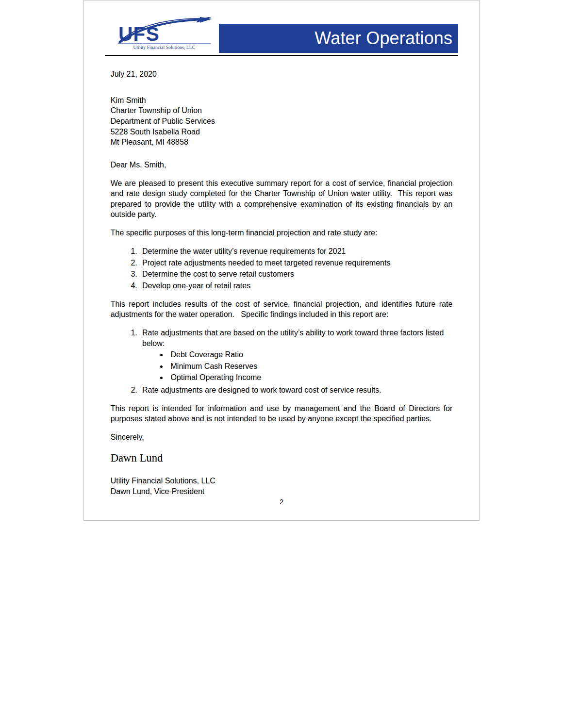UFS Utility Financial Solutions, LLC
Water Operations
July 21, 2020
Kim Smith
Charter Township of Union
Department of Public Services
5228 South Isabella Road
Mt Pleasant, MI 48858
Dear Ms. Smith,
We are pleased to present this executive summary report for a cost of service, financial projection and rate design study completed for the Charter Township of Union water utility. This report was prepared to provide the utility with a comprehensive examination of its existing financials by an outside party.
The specific purposes of this long-term financial projection and rate study are:
Determine the water utility’s revenue requirements for 2021
Project rate adjustments needed to meet targeted revenue requirements
Determine the cost to serve retail customers
Develop one-year of retail rates
This report includes results of the cost of service, financial projection, and identifies future rate adjustments for the water operation. Specific findings included in this report are:
Rate adjustments that are based on the utility’s ability to work toward three factors listed below:
Debt Coverage Ratio
Minimum Cash Reserves
Optimal Operating Income
Rate adjustments are designed to work toward cost of service results.
This report is intended for information and use by management and the Board of Directors for purposes stated above and is not intended to be used by anyone except the specified parties.
Sincerely,
Dawn Lund
Utility Financial Solutions, LLC
Dawn Lund, Vice-President
2